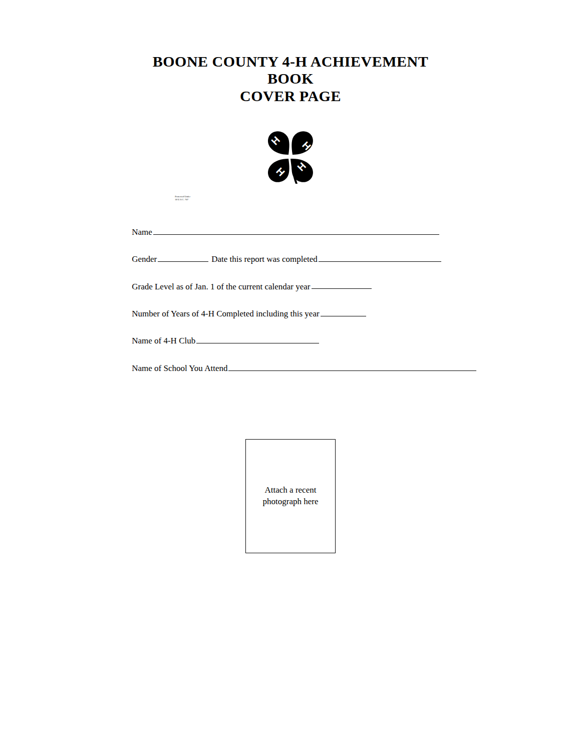Boone County 4-H Achievement BookCover Page
H H H H Protected Under
18 U.S.C. 707
Name
Gender Date this report was completed
Grade Level as of Jan. 1 of the current calendar year
Number of Years of 4-H Completed including this year
Name of 4-H Club
Name of School You Attend
Attach a recent
photograph here